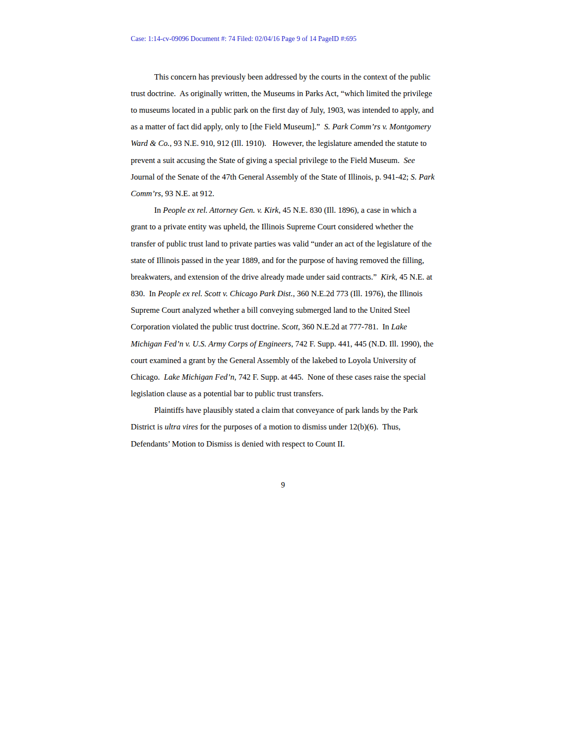Case: 1:14-cv-09096 Document #: 74 Filed: 02/04/16 Page 9 of 14 PageID #:695
This concern has previously been addressed by the courts in the context of the public trust doctrine. As originally written, the Museums in Parks Act, “which limited the privilege to museums located in a public park on the first day of July, 1903, was intended to apply, and as a matter of fact did apply, only to [the Field Museum].” S. Park Comm’rs v. Montgomery Ward & Co., 93 N.E. 910, 912 (Ill. 1910). However, the legislature amended the statute to prevent a suit accusing the State of giving a special privilege to the Field Museum. See Journal of the Senate of the 47th General Assembly of the State of Illinois, p. 941-42; S. Park Comm’rs, 93 N.E. at 912.
In People ex rel. Attorney Gen. v. Kirk, 45 N.E. 830 (Ill. 1896), a case in which a grant to a private entity was upheld, the Illinois Supreme Court considered whether the transfer of public trust land to private parties was valid “under an act of the legislature of the state of Illinois passed in the year 1889, and for the purpose of having removed the filling, breakwaters, and extension of the drive already made under said contracts.” Kirk, 45 N.E. at 830. In People ex rel. Scott v. Chicago Park Dist., 360 N.E.2d 773 (Ill. 1976), the Illinois Supreme Court analyzed whether a bill conveying submerged land to the United Steel Corporation violated the public trust doctrine. Scott, 360 N.E.2d at 777-781. In Lake Michigan Fed’n v. U.S. Army Corps of Engineers, 742 F. Supp. 441, 445 (N.D. Ill. 1990), the court examined a grant by the General Assembly of the lakebed to Loyola University of Chicago. Lake Michigan Fed’n, 742 F. Supp. at 445. None of these cases raise the special legislation clause as a potential bar to public trust transfers.
Plaintiffs have plausibly stated a claim that conveyance of park lands by the Park District is ultra vires for the purposes of a motion to dismiss under 12(b)(6). Thus, Defendants’ Motion to Dismiss is denied with respect to Count II.
9